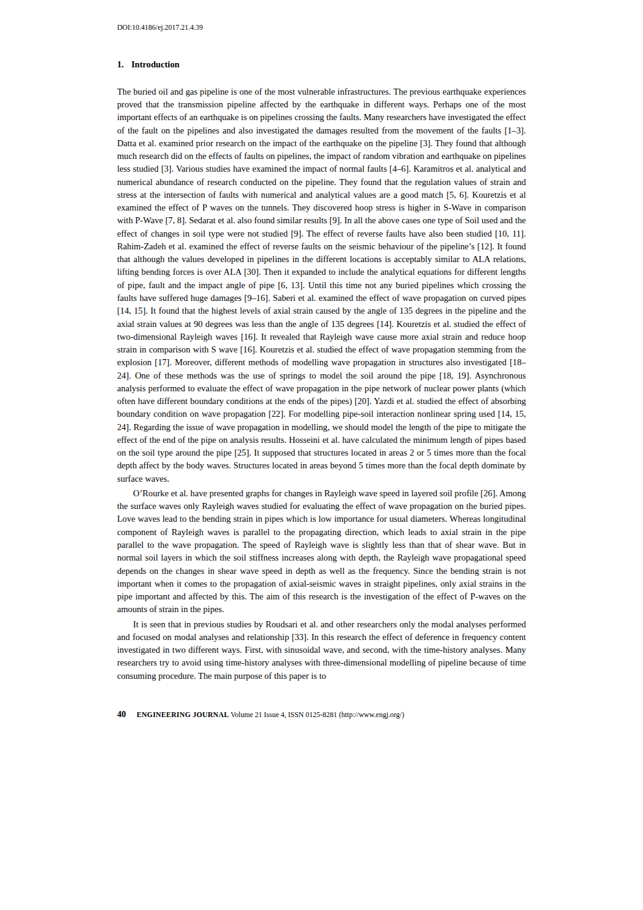DOI:10.4186/ej.2017.21.4.39
1. Introduction
The buried oil and gas pipeline is one of the most vulnerable infrastructures. The previous earthquake experiences proved that the transmission pipeline affected by the earthquake in different ways. Perhaps one of the most important effects of an earthquake is on pipelines crossing the faults. Many researchers have investigated the effect of the fault on the pipelines and also investigated the damages resulted from the movement of the faults [1–3]. Datta et al. examined prior research on the impact of the earthquake on the pipeline [3]. They found that although much research did on the effects of faults on pipelines, the impact of random vibration and earthquake on pipelines less studied [3]. Various studies have examined the impact of normal faults [4–6]. Karamitros et al. analytical and numerical abundance of research conducted on the pipeline. They found that the regulation values of strain and stress at the intersection of faults with numerical and analytical values are a good match [5, 6]. Kouretzis et al examined the effect of P waves on the tunnels. They discovered hoop stress is higher in S-Wave in comparison with P-Wave [7, 8]. Sedarat et al. also found similar results [9]. In all the above cases one type of Soil used and the effect of changes in soil type were not studied [9]. The effect of reverse faults have also been studied [10, 11]. Rahim-Zadeh et al. examined the effect of reverse faults on the seismic behaviour of the pipeline’s [12]. It found that although the values developed in pipelines in the different locations is acceptably similar to ALA relations, lifting bending forces is over ALA [30]. Then it expanded to include the analytical equations for different lengths of pipe, fault and the impact angle of pipe [6, 13]. Until this time not any buried pipelines which crossing the faults have suffered huge damages [9–16]. Saberi et al. examined the effect of wave propagation on curved pipes [14, 15]. It found that the highest levels of axial strain caused by the angle of 135 degrees in the pipeline and the axial strain values at 90 degrees was less than the angle of 135 degrees [14]. Kouretzis et al. studied the effect of two-dimensional Rayleigh waves [16]. It revealed that Rayleigh wave cause more axial strain and reduce hoop strain in comparison with S wave [16]. Kouretzis et al. studied the effect of wave propagation stemming from the explosion [17]. Moreover, different methods of modelling wave propagation in structures also investigated [18–24]. One of these methods was the use of springs to model the soil around the pipe [18, 19]. Asynchronous analysis performed to evaluate the effect of wave propagation in the pipe network of nuclear power plants (which often have different boundary conditions at the ends of the pipes) [20]. Yazdi et al. studied the effect of absorbing boundary condition on wave propagation [22]. For modelling pipe-soil interaction nonlinear spring used [14, 15, 24]. Regarding the issue of wave propagation in modelling, we should model the length of the pipe to mitigate the effect of the end of the pipe on analysis results. Hosseini et al. have calculated the minimum length of pipes based on the soil type around the pipe [25]. It supposed that structures located in areas 2 or 5 times more than the focal depth affect by the body waves. Structures located in areas beyond 5 times more than the focal depth dominate by surface waves.
O’Rourke et al. have presented graphs for changes in Rayleigh wave speed in layered soil profile [26]. Among the surface waves only Rayleigh waves studied for evaluating the effect of wave propagation on the buried pipes. Love waves lead to the bending strain in pipes which is low importance for usual diameters. Whereas longitudinal component of Rayleigh waves is parallel to the propagating direction, which leads to axial strain in the pipe parallel to the wave propagation. The speed of Rayleigh wave is slightly less than that of shear wave. But in normal soil layers in which the soil stiffness increases along with depth, the Rayleigh wave propagational speed depends on the changes in shear wave speed in depth as well as the frequency. Since the bending strain is not important when it comes to the propagation of axial-seismic waves in straight pipelines, only axial strains in the pipe important and affected by this. The aim of this research is the investigation of the effect of P-waves on the amounts of strain in the pipes.
It is seen that in previous studies by Roudsari et al. and other researchers only the modal analyses performed and focused on modal analyses and relationship [33]. In this research the effect of deference in frequency content investigated in two different ways. First, with sinusoidal wave, and second, with the time-history analyses. Many researchers try to avoid using time-history analyses with three-dimensional modelling of pipeline because of time consuming procedure. The main purpose of this paper is to
40 ENGINEERING JOURNAL Volume 21 Issue 4, ISSN 0125-8281 (http://www.engj.org/)